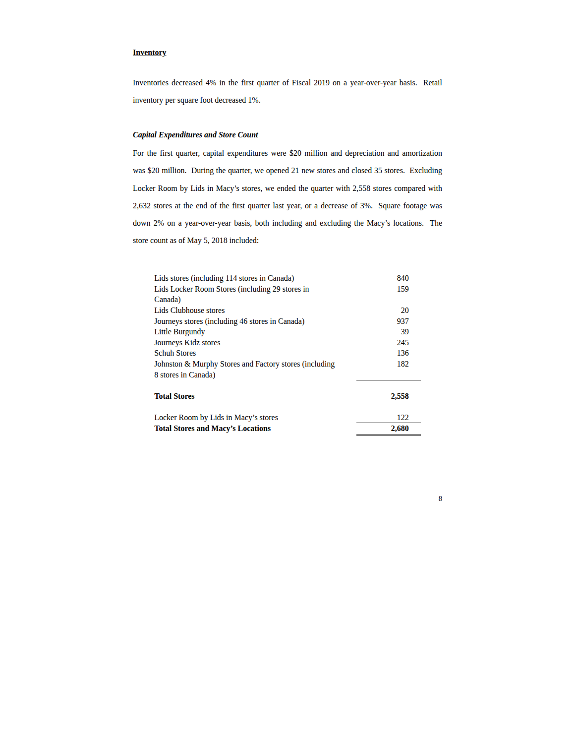Inventory
Inventories decreased 4% in the first quarter of Fiscal 2019 on a year-over-year basis. Retail inventory per square foot decreased 1%.
Capital Expenditures and Store Count
For the first quarter, capital expenditures were $20 million and depreciation and amortization was $20 million. During the quarter, we opened 21 new stores and closed 35 stores. Excluding Locker Room by Lids in Macy’s stores, we ended the quarter with 2,558 stores compared with 2,632 stores at the end of the first quarter last year, or a decrease of 3%. Square footage was down 2% on a year-over-year basis, both including and excluding the Macy’s locations. The store count as of May 5, 2018 included:
| Lids stores (including 114 stores in Canada) | 840 |
| Lids Locker Room Stores (including 29 stores in Canada) | 159 |
| Lids Clubhouse stores | 20 |
| Journeys stores (including 46 stores in Canada) | 937 |
| Little Burgundy | 39 |
| Journeys Kidz stores | 245 |
| Schuh Stores | 136 |
| Johnston & Murphy Stores and Factory stores (including 8 stores in Canada) | 182 |
| Total Stores | 2,558 |
| Locker Room by Lids in Macy’s stores | 122 |
| Total Stores and Macy’s Locations | 2,680 |
8